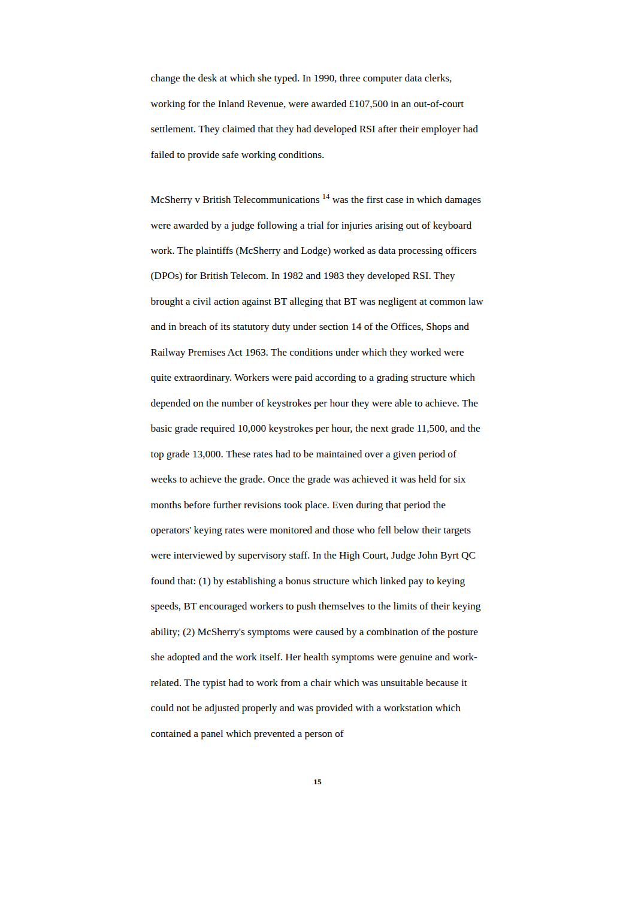change the desk at which she typed. In 1990, three computer data clerks, working for the Inland Revenue, were awarded £107,500 in an out-of-court settlement. They claimed that they had developed RSI after their employer had failed to provide safe working conditions.
McSherry v British Telecommunications 14 was the first case in which damages were awarded by a judge following a trial for injuries arising out of keyboard work. The plaintiffs (McSherry and Lodge) worked as data processing officers (DPOs) for British Telecom. In 1982 and 1983 they developed RSI. They brought a civil action against BT alleging that BT was negligent at common law and in breach of its statutory duty under section 14 of the Offices, Shops and Railway Premises Act 1963. The conditions under which they worked were quite extraordinary. Workers were paid according to a grading structure which depended on the number of keystrokes per hour they were able to achieve. The basic grade required 10,000 keystrokes per hour, the next grade 11,500, and the top grade 13,000. These rates had to be maintained over a given period of weeks to achieve the grade. Once the grade was achieved it was held for six months before further revisions took place. Even during that period the operators' keying rates were monitored and those who fell below their targets were interviewed by supervisory staff. In the High Court, Judge John Byrt QC found that: (1) by establishing a bonus structure which linked pay to keying speeds, BT encouraged workers to push themselves to the limits of their keying ability; (2) McSherry's symptoms were caused by a combination of the posture she adopted and the work itself. Her health symptoms were genuine and work-related. The typist had to work from a chair which was unsuitable because it could not be adjusted properly and was provided with a workstation which contained a panel which prevented a person of
15